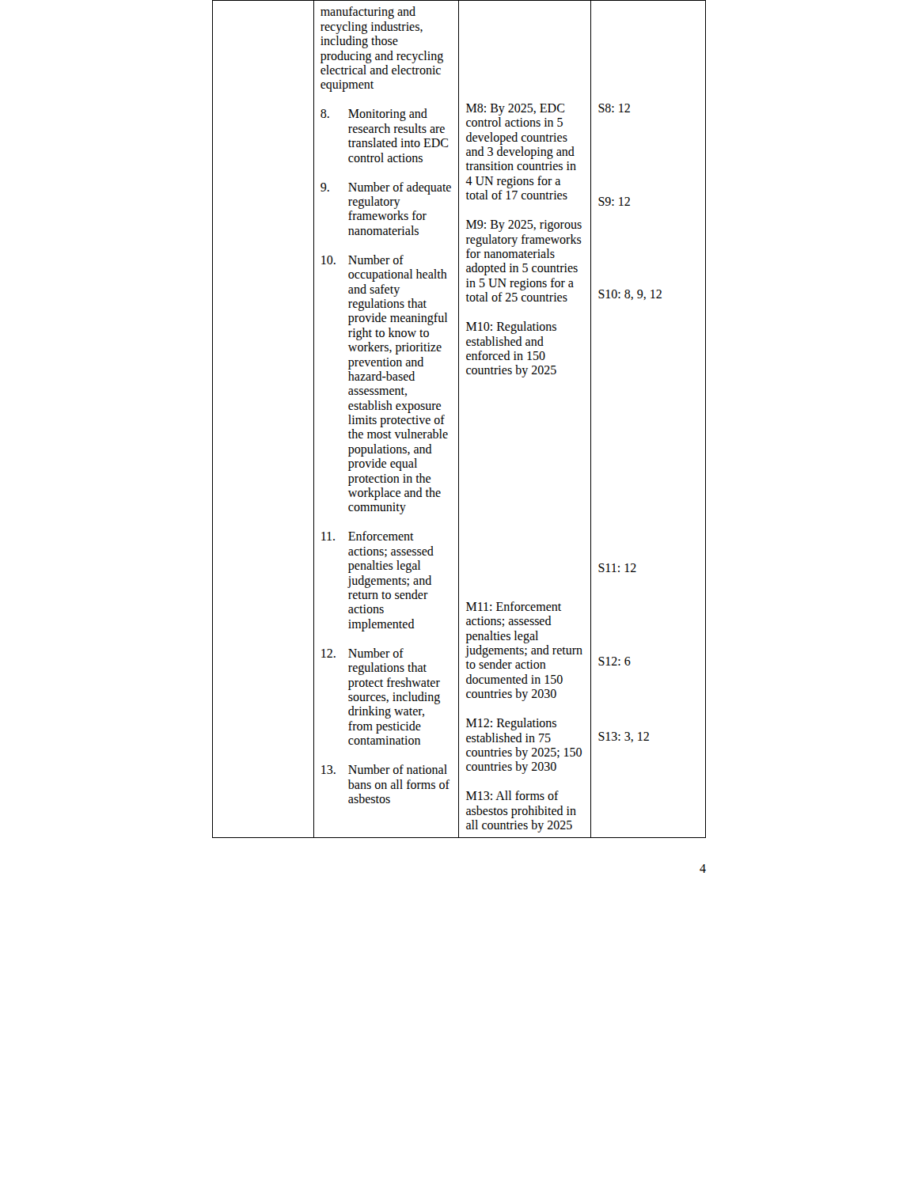| | manufacturing and recycling industries, including those producing and recycling electrical and electronic equipment 8. Monitoring and research results are translated into EDC control actions 9. Number of adequate regulatory frameworks for nanomaterials 10. Number of occupational health and safety regulations that provide meaningful right to know to workers, prioritize prevention and hazard-based assessment, establish exposure limits protective of the most vulnerable populations, and provide equal protection in the workplace and the community 11. Enforcement actions; assessed penalties legal judgements; and return to sender actions implemented 12. Number of regulations that protect freshwater sources, including drinking water, from pesticide contamination 13. Number of national bans on all forms of asbestos | M8: By 2025, EDC control actions in 5 developed countries and 3 developing and transition countries in 4 UN regions for a total of 17 countries M9: By 2025, rigorous regulatory frameworks for nanomaterials adopted in 5 countries in 5 UN regions for a total of 25 countries M10: Regulations established and enforced in 150 countries by 2025 M11: Enforcement actions; assessed penalties legal judgements; and return to sender action documented in 150 countries by 2030 M12: Regulations established in 75 countries by 2025; 150 countries by 2030 M13: All forms of asbestos prohibited in all countries by 2025 | S8: 12 S9: 12 S10: 8, 9, 12 S11: 12 S12: 6 S13: 3, 12 |
4